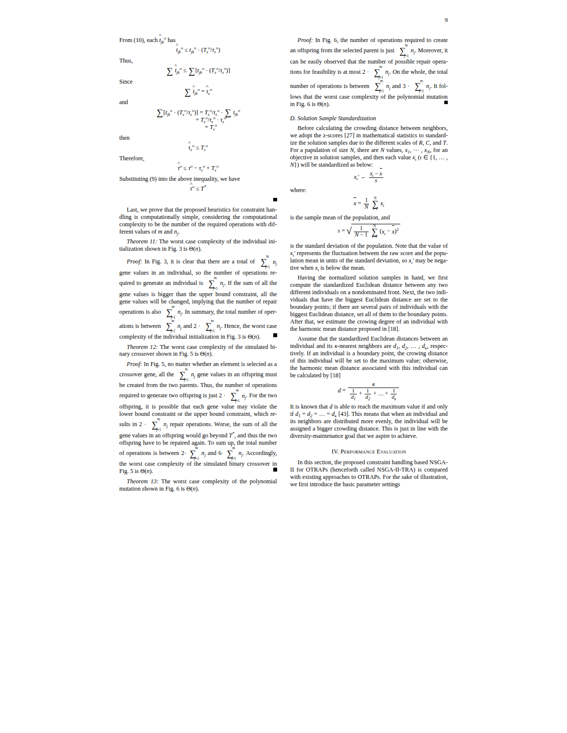9
From (10), each tjko has
tjko ≤ tjko · (Tεo/τεo)
Thus,
∑ tjko ≤ ∑[tjko · (Tεo/τεo)]
Since
∑ tjko = τεo
and
∑[tjko · (Tεo/τεo)] = Tεo/τεo · ∑ tjko = Tεo/τεo · τεo = Tεo
then
τεo ≤ Tεo
Therefore,
τo ≤ τo − τεo + Tεo
Substituting (9) into the above inequality, we have
τo ≤ T*
Last, we prove that the proposed heuristics for constraint handling is computationally simple, considering the computational complexity to be the number of the required operations with different values of m and nj.
Theorem 11: The worst case complexity of the individual initialization shown in Fig. 3 is Θ(n).
Proof: In Fig. 3, it is clear that there are a total of m∑j=1 nj gene values in an individual, so the number of operations required to generate an individual is m∑j=1 nj. If the sum of all the gene values is bigger than the upper bound constraint, all the gene values will be changed, implying that the number of repair operations is also m∑j=1 nj. In summary, the total number of operations is between m∑j=1 nj and 2 · m∑j=1 nj. Hence, the worst case complexity of the individual initialization in Fig. 3 is Θ(n).
Theorem 12: The worst case complexity of the simulated binary crossover shown in Fig. 5 is Θ(n).
Proof: In Fig. 5, no matter whether an element is selected as a crossover gene, all the m∑j=1 nj gene values in an offspring must be created from the two parents. Thus, the number of operations required to generate two offspring is just 2 · m∑j=1 nj. For the two offspring, it is possible that each gene value may violate the lower bound constraint or the upper bound constraint, which results in 2 · m∑j=1 nj repair operations. Worse, the sum of all the gene values in an offspring would go beyond T*, and thus the two offspring have to be repaired again. To sum up, the total number of operations is between 2·m∑j=1 nj and 6·m∑j=1 nj. Accordingly, the worst case complexity of the simulated binary crossover in Fig. 5 is Θ(n).
Theorem 13: The worst case complexity of the polynomial mutation shown in Fig. 6 is Θ(n).
Proof: In Fig. 6, the number of operations required to create an offspring from the selected parent is just m∑j=1 nj. Moreover, it can be easily observed that the number of possible repair operations for feasibility is at most 2 · m∑j=1 nj. On the whole, the total number of operations is between m∑j=1 nj and 3 · m∑j=1 nj. It follows that the worst case complexity of the polynomial mutation in Fig. 6 is Θ(n).
D. Solution Sample Standardization
Before calculating the crowding distance between neighbors, we adopt the z-scores [27] in mathematical statistics to standardize the solution samples due to the different scales of R, C, and T. For a papulation of size N, there are N values, x1, ··· , xN, for an objective in solution samples, and then each value xι (ι ∈ {1, … , N}) will be standardized as below:
xι′ ← xι − x s
where:
x = 1 N N∑ι=1 xι
is the sample mean of the population, and
s = √1 N − 1 N∑ι=1 (xι − x)2
is the standard deviation of the population. Note that the value of xι′ represents the fluctuation between the raw score and the population mean in units of the standard deviation, so xι′ may be negative when xι is below the mean.
Having the normalized solution samples in hand, we first compute the standardized Euclidean distance between any two different individuals on a nondominated front. Next, the two individuals that have the biggest Euclidean distance are set to the boundary points; if there are several pairs of individuals with the biggest Euclidean distance, set all of them to the boundary points. After that, we estimate the crowing degree of an individual with the harmonic mean distance proposed in [18].
Assume that the standardized Euclidean distances between an individual and its κ-nearest neighbors are d1, d2, … , dκ, respectively. If an individual is a boundary point, the crowing distance of this individual will be set to the maximum value; otherwise, the harmonic mean distance associated with this individual can be calculated by [18]
d = κ 1 d1 + 1 d2 + … + 1 dκ
It is known that d is able to reach the maximum value if and only if d1 = d2 = … = dκ [43]. This means that when an individual and its neighbors are distributed more evenly, the individual will be assigned a bigger crowding distance. This is just in line with the diversity-maintenance goal that we aspire to achieve.
IV. Performance Evaluation
In this section, the proposed constraint handling based NSGA-II for OTRAPs (henceforth called NSGA-II-TRA) is compared with existing approaches to OTRAPs. For the sake of illustration, we first introduce the basic parameter settings